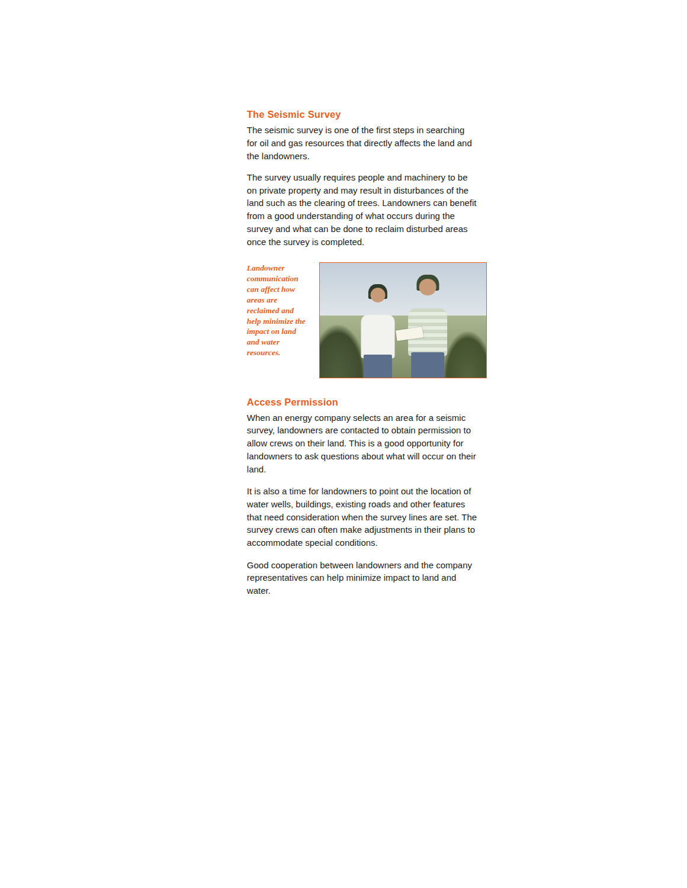The Seismic Survey
The seismic survey is one of the first steps in searching for oil and gas resources that directly affects the land and the landowners.
The survey usually requires people and machinery to be on private property and may result in disturbances of the land such as the clearing of trees. Landowners can benefit from a good understanding of what occurs during the survey and what can be done to reclaim disturbed areas once the survey is completed.
Landowner communication can affect how areas are reclaimed and help minimize the impact on land and water resources.
Access Permission
When an energy company selects an area for a seismic survey, landowners are contacted to obtain permission to allow crews on their land. This is a good opportunity for landowners to ask questions about what will occur on their land.
It is also a time for landowners to point out the location of water wells, buildings, existing roads and other features that need consideration when the survey lines are set. The survey crews can often make adjustments in their plans to accommodate special conditions.
Good cooperation between landowners and the company representatives can help minimize impact to land and water.